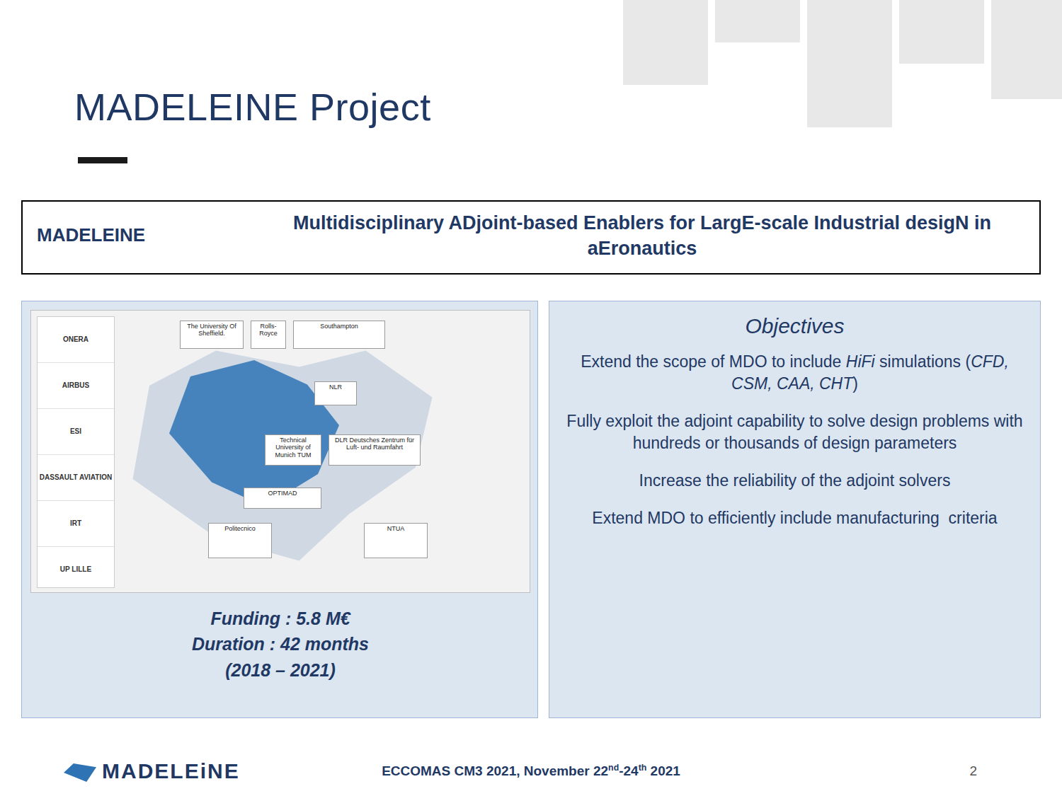MADELEINE Project
MADELEINE
Multidisciplinary ADjoint-based Enablers for LargE-scale Industrial desigN in aEronautics
ONERA
AIRBUS
ESI
DASSAULT AVIATION
IRT
UP LILLE
The University Of Sheffield.
Rolls-Royce
Southampton
NLR
Technical University of Munich TUM
DLR Deutsches Zentrum für Luft- und Raumfahrt
OPTIMAD
Politecnico
NTUA
Funding : 5.8 M€
Duration : 42 months
(2018 – 2021)
Objectives
Extend the scope of MDO to include HiFi simulations (CFD, CSM, CAA, CHT)
Fully exploit the adjoint capability to solve design problems with hundreds or thousands of design parameters
Increase the reliability of the adjoint solvers
Extend MDO to efficiently include manufacturing criteria
MADELEiNE
ECCOMAS CM3 2021, November 22nd-24th 2021
2